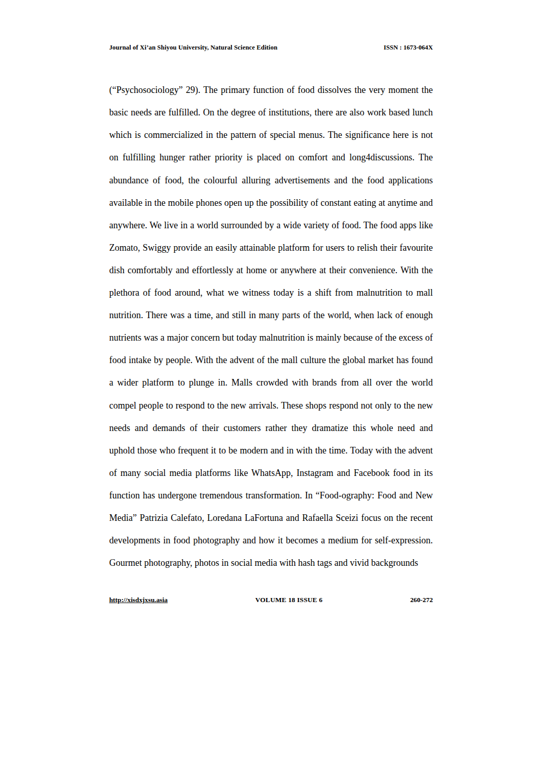Journal of Xi’an Shiyou University, Natural Science Edition ISSN : 1673-064X
(“Psychosociology” 29). The primary function of food dissolves the very moment the basic needs are fulfilled. On the degree of institutions, there are also work based lunch which is commercialized in the pattern of special menus. The significance here is not on fulfilling hunger rather priority is placed on comfort and long4discussions. The abundance of food, the colourful alluring advertisements and the food applications available in the mobile phones open up the possibility of constant eating at anytime and anywhere. We live in a world surrounded by a wide variety of food. The food apps like Zomato, Swiggy provide an easily attainable platform for users to relish their favourite dish comfortably and effortlessly at home or anywhere at their convenience. With the plethora of food around, what we witness today is a shift from malnutrition to mall nutrition. There was a time, and still in many parts of the world, when lack of enough nutrients was a major concern but today malnutrition is mainly because of the excess of food intake by people. With the advent of the mall culture the global market has found a wider platform to plunge in. Malls crowded with brands from all over the world compel people to respond to the new arrivals. These shops respond not only to the new needs and demands of their customers rather they dramatize this whole need and uphold those who frequent it to be modern and in with the time. Today with the advent of many social media platforms like WhatsApp, Instagram and Facebook food in its function has undergone tremendous transformation. In “Food-ography: Food and New Media” Patrizia Calefato, Loredana LaFortuna and Rafaella Sceizi focus on the recent developments in food photography and how it becomes a medium for self-expression. Gourmet photography, photos in social media with hash tags and vivid backgrounds
http://xisdxjxsu.asia VOLUME 18 ISSUE 6 260-272